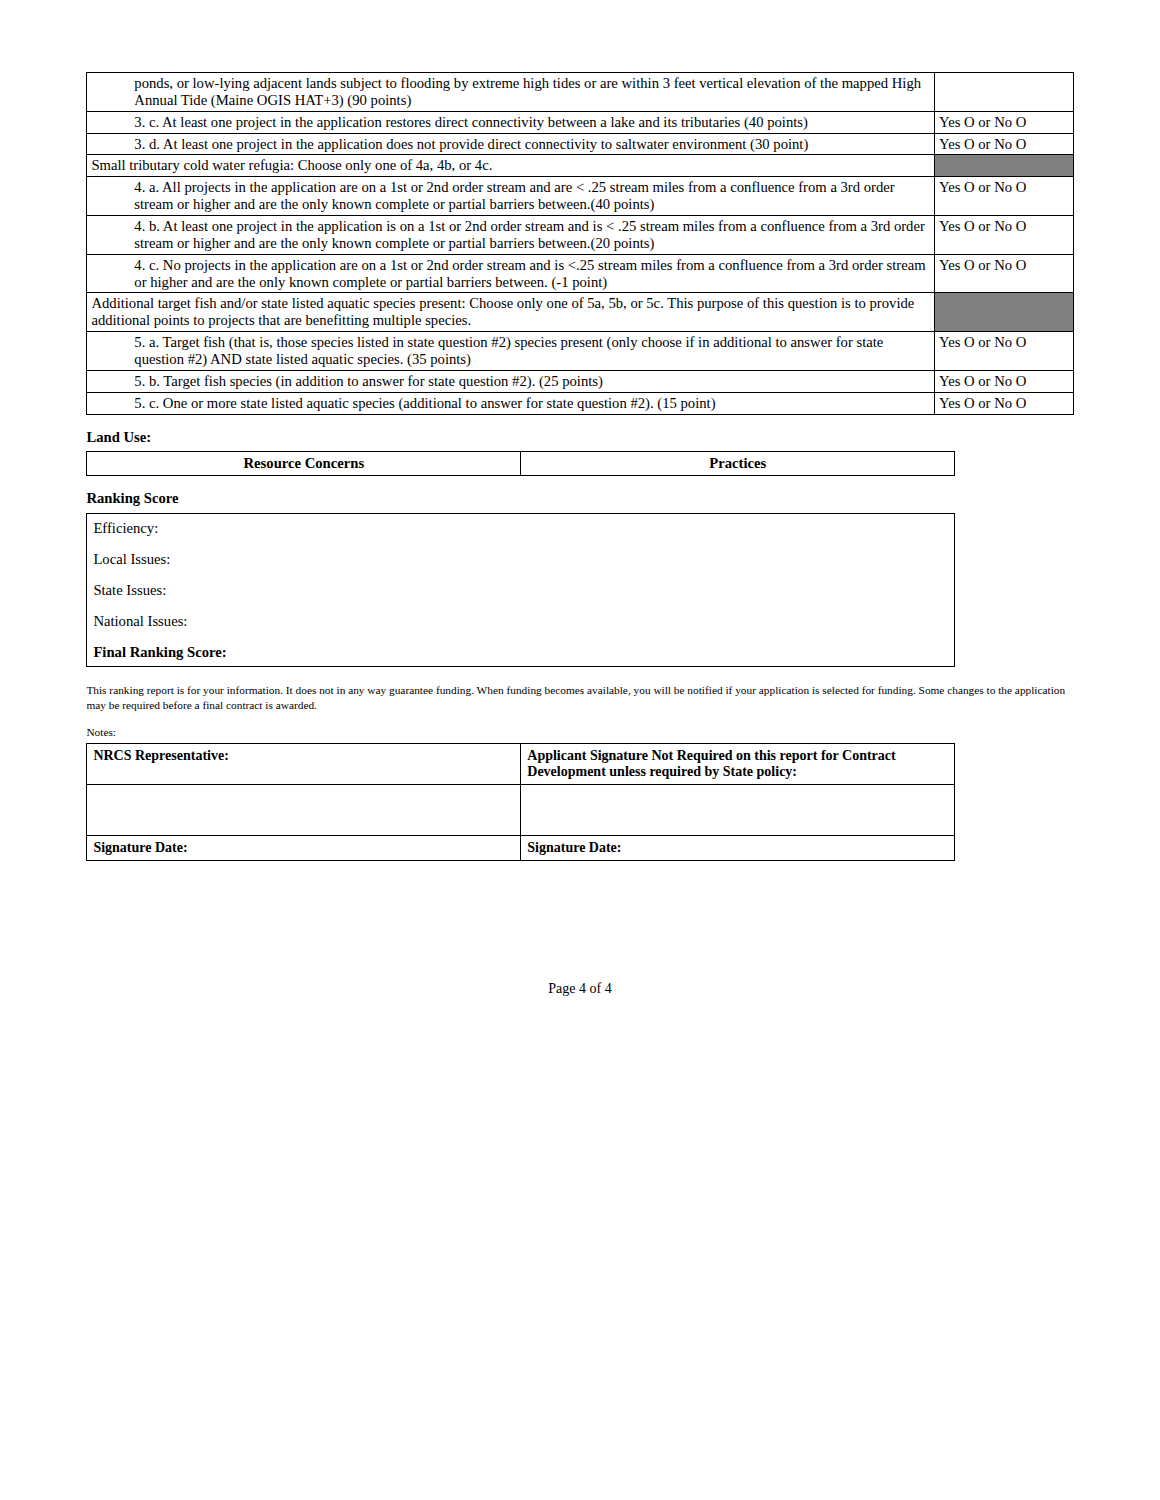| ponds, or low-lying adjacent lands subject to flooding by extreme high tides or are within 3 feet vertical elevation of the mapped High Annual Tide (Maine OGIS HAT+3) (90 points) | |
| 3. c. At least one project in the application restores direct connectivity between a lake and its tributaries (40 points) | Yes Ο or No Ο |
| 3. d. At least one project in the application does not provide direct connectivity to saltwater environment (30 point) | Yes Ο or No Ο |
| Small tributary cold water refugia: Choose only one of 4a, 4b, or 4c. | |
| 4. a. All projects in the application are on a 1st or 2nd order stream and are < .25 stream miles from a confluence from a 3rd order stream or higher and are the only known complete or partial barriers between.(40 points) | Yes Ο or No Ο |
| 4. b. At least one project in the application is on a 1st or 2nd order stream and is < .25 stream miles from a confluence from a 3rd order stream or higher and are the only known complete or partial barriers between.(20 points) | Yes Ο or No Ο |
| 4. c. No projects in the application are on a 1st or 2nd order stream and is <.25 stream miles from a confluence from a 3rd order stream or higher and are the only known complete or partial barriers between. (-1 point) | Yes Ο or No Ο |
| Additional target fish and/or state listed aquatic species present: Choose only one of 5a, 5b, or 5c. This purpose of this question is to provide additional points to projects that are benefitting multiple species. | |
| 5. a. Target fish (that is, those species listed in state question #2) species present (only choose if in additional to answer for state question #2) AND state listed aquatic species. (35 points) | Yes Ο or No Ο |
| 5. b. Target fish species (in addition to answer for state question #2). (25 points) | Yes Ο or No Ο |
| 5. c. One or more state listed aquatic species (additional to answer for state question #2). (15 point) | Yes Ο or No Ο |
Land Use:
| Resource Concerns | Practices |
Ranking Score
| Efficiency: Local Issues: State Issues: National Issues: Final Ranking Score: |
This ranking report is for your information. It does not in any way guarantee funding. When funding becomes available, you will be notified if your application is selected for funding. Some changes to the application may be required before a final contract is awarded.
Notes:
| NRCS Representative: | Applicant Signature Not Required on this report for Contract Development unless required by State policy: |
| Signature Date: | Signature Date: |
Page 4 of 4